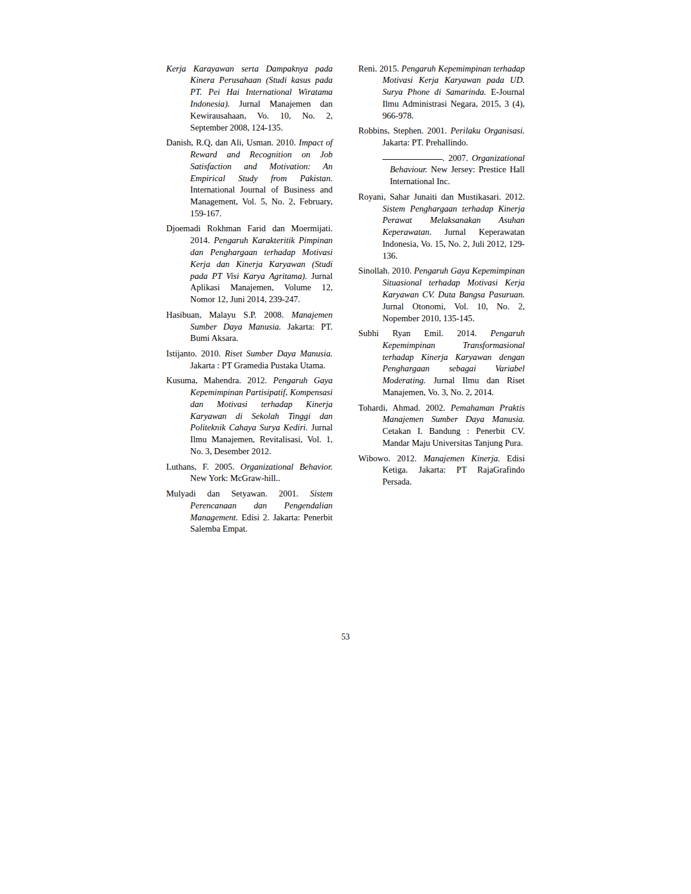Kerja Karayawan serta Dampaknya pada Kinera Perusahaan (Studi kasus pada PT. Pei Hai International Wiratama Indonesia). Jurnal Manajemen dan Kewirausahaan, Vo. 10, No. 2, September 2008, 124-135.
Danish, R.Q, dan Ali, Usman. 2010. Impact of Reward and Recognition on Job Satisfaction and Motivation: An Empirical Study from Pakistan. International Journal of Business and Management, Vol. 5, No. 2, February, 159-167.
Djoemadi Rokhman Farid dan Moermijati. 2014. Pengaruh Karakteritik Pimpinan dan Penghargaan terhadap Motivasi Kerja dan Kinerja Karyawan (Studi pada PT Visi Karya Agritama). Jurnal Aplikasi Manajemen, Volume 12, Nomor 12, Juni 2014, 239-247.
Hasibuan, Malayu S.P. 2008. Manajemen Sumber Daya Manusia. Jakarta: PT. Bumi Aksara.
Istijanto. 2010. Riset Sumber Daya Manusia. Jakarta : PT Gramedia Pustaka Utama.
Kusuma, Mahendra. 2012. Pengaruh Gaya Kepemimpinan Partisipatif, Kompensasi dan Motivasi terhadap Kinerja Karyawan di Sekolah Tinggi dan Politeknik Cahaya Surya Kediri. Jurnal Ilmu Manajemen, Revitalisasi, Vol. 1, No. 3, Desember 2012.
Luthans, F. 2005. Organizational Behavior. New York: McGraw-hill..
Mulyadi dan Setyawan. 2001. Sistem Perencanaan dan Pengendalian Management. Edisi 2. Jakarta: Penerbit Salemba Empat.
Reni. 2015. Pengaruh Kepemimpinan terhadap Motivasi Kerja Karyawan pada UD. Surya Phone di Samarinda. E-Journal Ilmu Administrasi Negara, 2015, 3 (4), 966-978.
Robbins, Stephen. 2001. Perilaku Organisasi. Jakarta: PT. Prehallindo.
. 2007. Organizational Behaviour. New Jersey: Prestice Hall International Inc.
Royani, Sahar Junaiti dan Mustikasari. 2012. Sistem Penghargaan terhadap Kinerja Perawat Melaksanakan Asuhan Keperawatan. Jurnal Keperawatan Indonesia, Vo. 15, No. 2, Juli 2012, 129-136.
Sinollah. 2010. Pengaruh Gaya Kepemimpinan Situasional terhadap Motivasi Kerja Karyawan CV. Duta Bangsa Pasuruan. Jurnal Otonomi, Vol. 10, No. 2, Nopember 2010, 135-145.
Subhi Ryan Emil. 2014. Pengaruh Kepemimpinan Transformasional terhadap Kinerja Karyawan dengan Penghargaan sebagai Variabel Moderating. Jurnal Ilmu dan Riset Manajemen, Vo. 3, No. 2, 2014.
Tohardi, Ahmad. 2002. Pemahaman Praktis Manajemen Sumber Daya Manusia. Cetakan I. Bandung : Penerbit CV. Mandar Maju Universitas Tanjung Pura.
Wibowo. 2012. Manajemen Kinerja. Edisi Ketiga. Jakarta: PT RajaGrafindo Persada.
53